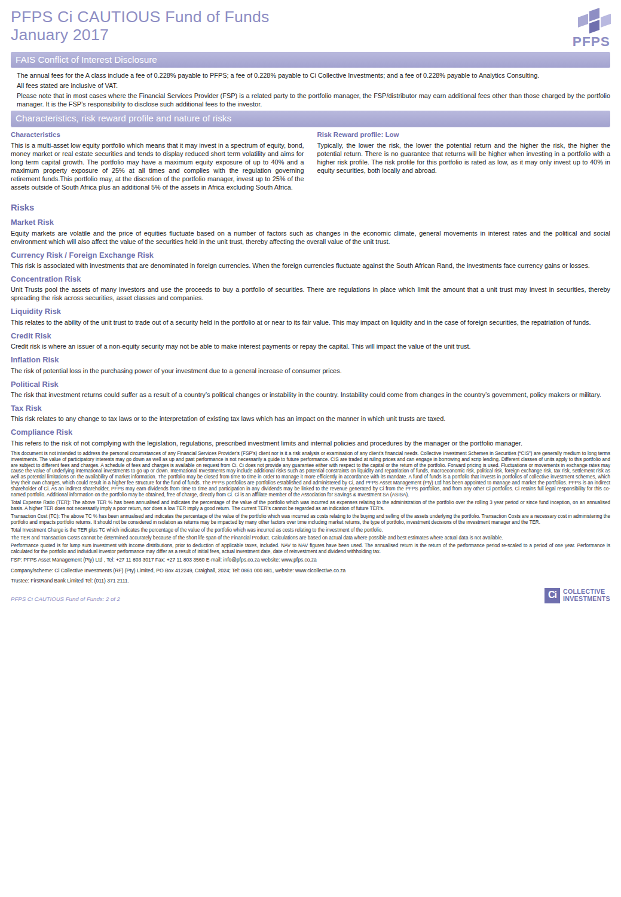PFPS Ci CAUTIOUS Fund of FundsJanuary 2017
PFPS
FAIS Conflict of Interest Disclosure
The annual fees for the A class include a fee of 0.228% payable to PFPS; a fee of 0.228% payable to Ci Collective Investments; and a fee of 0.228% payable to Analytics Consulting.
All fees stated are inclusive of VAT.
Please note that in most cases where the Financial Services Provider (FSP) is a related party to the portfolio manager, the FSP/distributor may earn additional fees other than those charged by the portfolio manager. It is the FSP’s responsibility to disclose such additional fees to the investor.
Characteristics, risk reward profile and nature of risks
Characteristics
This is a multi-asset low equity portfolio which means that it may invest in a spectrum of equity, bond, money market or real estate securities and tends to display reduced short term volatility and aims for long term capital growth. The portfolio may have a maximum equity exposure of up to 40% and a maximum property exposure of 25% at all times and complies with the regulation governing retirement funds.This portfolio may, at the discretion of the portfolio manager, invest up to 25% of the assets outside of South Africa plus an additional 5% of the assets in Africa excluding South Africa.
Risk Reward profile: Low
Typically, the lower the risk, the lower the potential return and the higher the risk, the higher the potential return. There is no guarantee that returns will be higher when investing in a portfolio with a higher risk profile. The risk profile for this portfolio is rated as low, as it may only invest up to 40% in equity securities, both locally and abroad.
Risks
Market Risk
Equity markets are volatile and the price of equities fluctuate based on a number of factors such as changes in the economic climate, general movements in interest rates and the political and social environment which will also affect the value of the securities held in the unit trust, thereby affecting the overall value of the unit trust.
Currency Risk / Foreign Exchange Risk
This risk is associated with investments that are denominated in foreign currencies. When the foreign currencies fluctuate against the South African Rand, the investments face currency gains or losses.
Concentration Risk
Unit Trusts pool the assets of many investors and use the proceeds to buy a portfolio of securities. There are regulations in place which limit the amount that a unit trust may invest in securities, thereby spreading the risk across securities, asset classes and companies.
Liquidity Risk
This relates to the ability of the unit trust to trade out of a security held in the portfolio at or near to its fair value. This may impact on liquidity and in the case of foreign securities, the repatriation of funds.
Credit Risk
Credit risk is where an issuer of a non-equity security may not be able to make interest payments or repay the capital. This will impact the value of the unit trust.
Inflation Risk
The risk of potential loss in the purchasing power of your investment due to a general increase of consumer prices.
Political Risk
The risk that investment returns could suffer as a result of a country’s political changes or instability in the country. Instability could come from changes in the country’s government, policy makers or military.
Tax Risk
This risk relates to any change to tax laws or to the interpretation of existing tax laws which has an impact on the manner in which unit trusts are taxed.
Compliance Risk
This refers to the risk of not complying with the legislation, regulations, prescribed investment limits and internal policies and procedures by the manager or the portfolio manager.
This document is not intended to address the personal circumstances of any Financial Services Provider’s (FSP’s) client nor is it a risk analysis or examination of any client’s financial needs. Collective Investment Schemes in Securities (“CIS”) are generally medium to long terms investments. The value of participatory interests may go down as well as up and past performance is not necessarily a guide to future performance. CIS are traded at ruling prices and can engage in borrowing and scrip lending. Different classes of units apply to this portfolio and are subject to different fees and charges. A schedule of fees and charges is available on request from Ci. Ci does not provide any guarantee either with respect to the capital or the return of the portfolio. Forward pricing is used. Fluctuations or movements in exchange rates may cause the value of underlying international investments to go up or down. International Investments may include additional risks such as potential constraints on liquidity and repatriation of funds, macroeconomic risk, political risk, foreign exchange risk, tax risk, settlement risk as well as potential limitations on the availability of market information. The portfolio may be closed from time to time in order to manage it more efficiently in accordance with its mandate. A fund of funds is a portfolio that invests in portfolios of collective investment schemes, which levy their own charges, which could result in a higher fee structure for the fund of funds. The PFPS portfolios are portfolios established and administered by Ci, and PFPS Asset Management (Pty) Ltd has been appointed to manage and market the portfolios. PFPS is an indirect shareholder of Ci. As an indirect shareholder, PFPS may earn dividends from time to time and participation in any dividends may be linked to the revenue generated by Ci from the PFPS portfolios, and from any other Ci portfolios. Ci retains full legal responsibility for this co-named portfolio. Additional information on the portfolio may be obtained, free of charge, directly from Ci. Ci is an affiliate member of the Association for Savings & Investment SA (ASISA).
Total Expense Ratio (TER): The above TER % has been annualised and indicates the percentage of the value of the portfolio which was incurred as expenses relating to the administration of the portfolio over the rolling 3 year period or since fund inception, on an annualised basis. A higher TER does not necessarily imply a poor return, nor does a low TER imply a good return. The current TER’s cannot be regarded as an indication of future TER’s.
Transaction Cost (TC): The above TC % has been annualised and indicates the percentage of the value of the portfolio which was incurred as costs relating to the buying and selling of the assets underlying the portfolio. Transaction Costs are a necessary cost in administering the portfolio and impacts portfolio returns. It should not be considered in isolation as returns may be impacted by many other factors over time including market returns, the type of portfolio, investment decisions of the investment manager and the TER.
Total Investment Charge is the TER plus TC which indicates the percentage of the value of the portfolio which was incurred as costs relating to the investment of the portfolio.
The TER and Transaction Costs cannot be determined accurately because of the short life span of the Financial Product. Calculations are based on actual data where possible and best estimates where actual data is not available.
Performance quoted is for lump sum investment with income distributions, prior to deduction of applicable taxes, included. NAV to NAV figures have been used. The annualised return is the return of the performance period re-scaled to a period of one year. Performance is calculated for the portfolio and individual investor performance may differ as a result of initial fees, actual investment date, date of reinvestment and dividend withholding tax.
FSP: PFPS Asset Management (Pty) Ltd , Tel: +27 11 803 3017 Fax: +27 11 803 3560 E-mail: info@pfps.co.za website: www.pfps.co.za
Company/scheme: Ci Collective Investments (RF) (Pty) Limited, PO Box 412249, Craighall, 2024; Tel: 0861 000 881, website: www.cicollective.co.za
Trustee: FirstRand Bank Limited Tel: (011) 371 2111.
PFPS Ci CAUTIOUS Fund of Funds: 2 of 2 Ci COLLECTIVE
INVESTMENTS